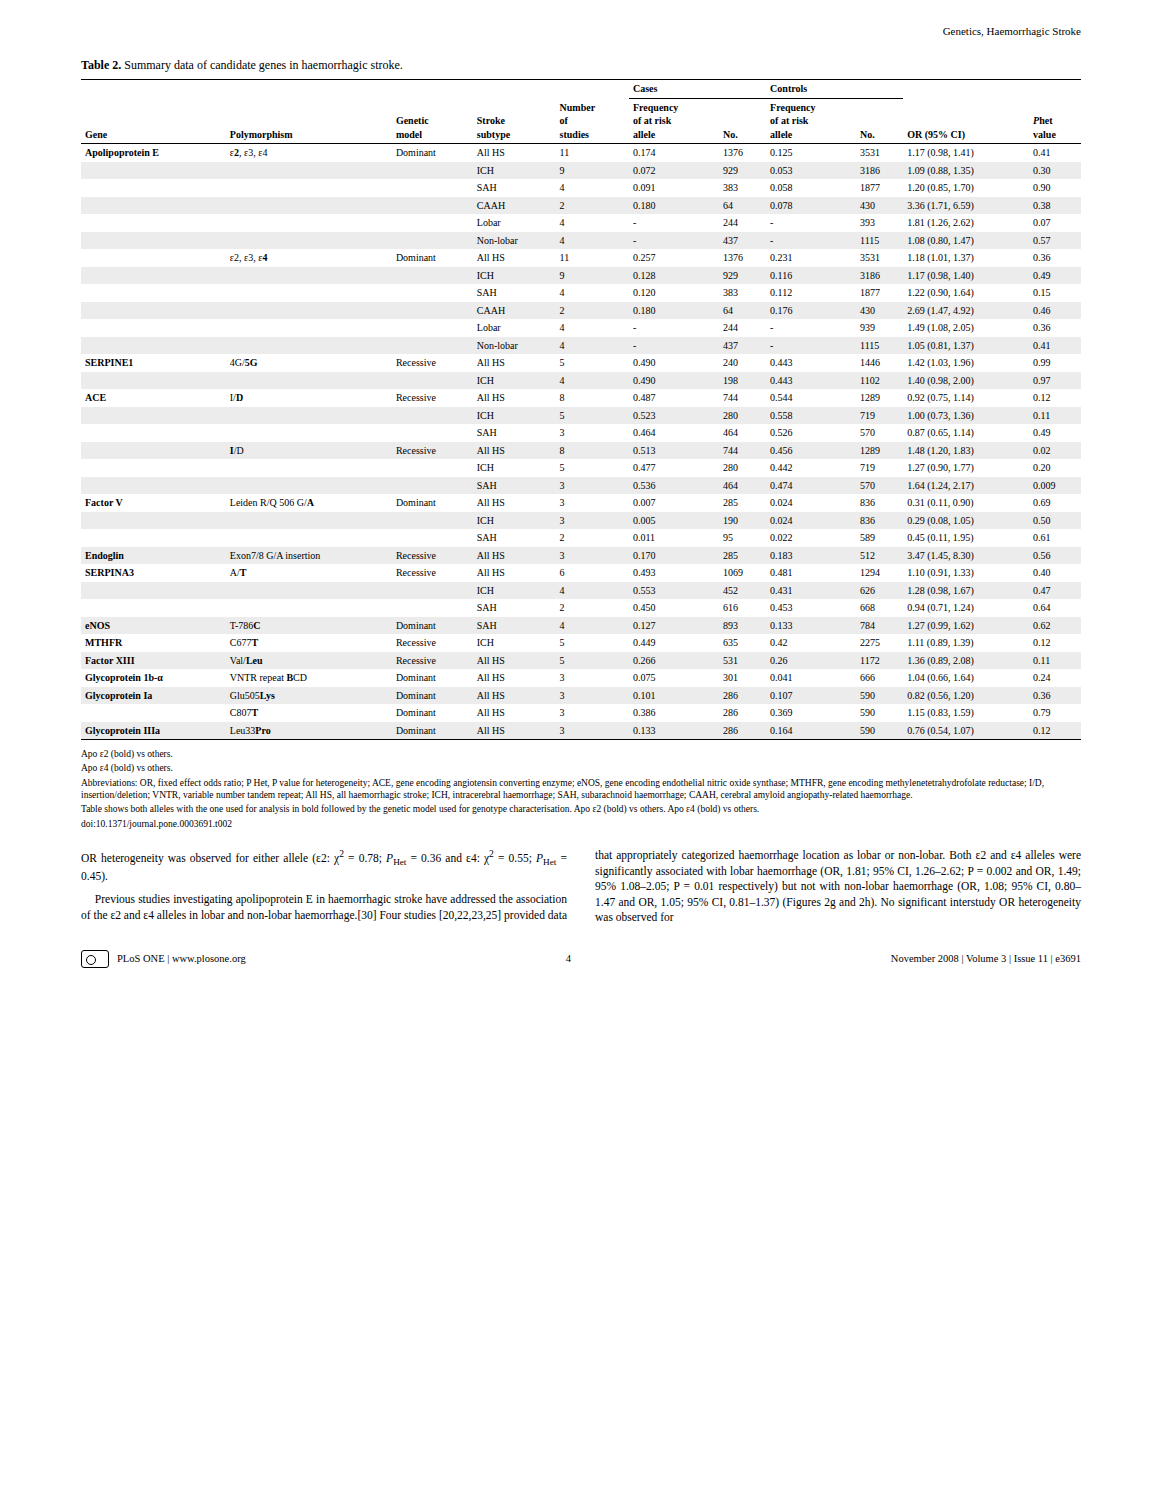Genetics, Haemorrhagic Stroke
Table 2. Summary data of candidate genes in haemorrhagic stroke.
| Gene | Polymorphism | Genetic model | Stroke subtype | Number of studies | Cases | Controls | OR (95% CI) | P het value |
| --- | --- | --- | --- | --- | --- | --- | --- | --- |
| Frequency of at risk allele | No. | Frequency of at risk allele | No. |
| Apolipoprotein E | ε 2 , ε3, ε4 | Dominant | All HS | 11 | 0.174 | 1376 | 0.125 | 3531 | 1.17 (0.98, 1.41) | 0.41 |
| | | | ICH | 9 | 0.072 | 929 | 0.053 | 3186 | 1.09 (0.88, 1.35) | 0.30 |
| | | | SAH | 4 | 0.091 | 383 | 0.058 | 1877 | 1.20 (0.85, 1.70) | 0.90 |
| | | | CAAH | 2 | 0.180 | 64 | 0.078 | 430 | 3.36 (1.71, 6.59) | 0.38 |
| | | | Lobar | 4 | - | 244 | - | 393 | 1.81 (1.26, 2.62) | 0.07 |
| | | | Non-lobar | 4 | - | 437 | - | 1115 | 1.08 (0.80, 1.47) | 0.57 |
| | ε2, ε3, ε 4 | Dominant | All HS | 11 | 0.257 | 1376 | 0.231 | 3531 | 1.18 (1.01, 1.37) | 0.36 |
| | | | ICH | 9 | 0.128 | 929 | 0.116 | 3186 | 1.17 (0.98, 1.40) | 0.49 |
| | | | SAH | 4 | 0.120 | 383 | 0.112 | 1877 | 1.22 (0.90, 1.64) | 0.15 |
| | | | CAAH | 2 | 0.180 | 64 | 0.176 | 430 | 2.69 (1.47, 4.92) | 0.46 |
| | | | Lobar | 4 | - | 244 | - | 939 | 1.49 (1.08, 2.05) | 0.36 |
| | | | Non-lobar | 4 | - | 437 | - | 1115 | 1.05 (0.81, 1.37) | 0.41 |
| SERPINE1 | 4G/ 5G | Recessive | All HS | 5 | 0.490 | 240 | 0.443 | 1446 | 1.42 (1.03, 1.96) | 0.99 |
| | | | ICH | 4 | 0.490 | 198 | 0.443 | 1102 | 1.40 (0.98, 2.00) | 0.97 |
| ACE | I/ D | Recessive | All HS | 8 | 0.487 | 744 | 0.544 | 1289 | 0.92 (0.75, 1.14) | 0.12 |
| | | | ICH | 5 | 0.523 | 280 | 0.558 | 719 | 1.00 (0.73, 1.36) | 0.11 |
| | | | SAH | 3 | 0.464 | 464 | 0.526 | 570 | 0.87 (0.65, 1.14) | 0.49 |
| | I /D | Recessive | All HS | 8 | 0.513 | 744 | 0.456 | 1289 | 1.48 (1.20, 1.83) | 0.02 |
| | | | ICH | 5 | 0.477 | 280 | 0.442 | 719 | 1.27 (0.90, 1.77) | 0.20 |
| | | | SAH | 3 | 0.536 | 464 | 0.474 | 570 | 1.64 (1.24, 2.17) | 0.009 |
| Factor V | Leiden R/Q 506 G/ A | Dominant | All HS | 3 | 0.007 | 285 | 0.024 | 836 | 0.31 (0.11, 0.90) | 0.69 |
| | | | ICH | 3 | 0.005 | 190 | 0.024 | 836 | 0.29 (0.08, 1.05) | 0.50 |
| | | | SAH | 2 | 0.011 | 95 | 0.022 | 589 | 0.45 (0.11, 1.95) | 0.61 |
| Endoglin | Exon7/8 G/A insertion | Recessive | All HS | 3 | 0.170 | 285 | 0.183 | 512 | 3.47 (1.45, 8.30) | 0.56 |
| SERPINA3 | A/ T | Recessive | All HS | 6 | 0.493 | 1069 | 0.481 | 1294 | 1.10 (0.91, 1.33) | 0.40 |
| | | | ICH | 4 | 0.553 | 452 | 0.431 | 626 | 1.28 (0.98, 1.67) | 0.47 |
| | | | SAH | 2 | 0.450 | 616 | 0.453 | 668 | 0.94 (0.71, 1.24) | 0.64 |
| eNOS | T-786 C | Dominant | SAH | 4 | 0.127 | 893 | 0.133 | 784 | 1.27 (0.99, 1.62) | 0.62 |
| MTHFR | C677 T | Recessive | ICH | 5 | 0.449 | 635 | 0.42 | 2275 | 1.11 (0.89, 1.39) | 0.12 |
| Factor XIII | Val/ Leu | Recessive | All HS | 5 | 0.266 | 531 | 0.26 | 1172 | 1.36 (0.89, 2.08) | 0.11 |
| Glycoprotein 1b-α | VNTR repeat B CD | Dominant | All HS | 3 | 0.075 | 301 | 0.041 | 666 | 1.04 (0.66, 1.64) | 0.24 |
| Glycoprotein Ia | Glu505 Lys | Dominant | All HS | 3 | 0.101 | 286 | 0.107 | 590 | 0.82 (0.56, 1.20) | 0.36 |
| | C807 T | Dominant | All HS | 3 | 0.386 | 286 | 0.369 | 590 | 1.15 (0.83, 1.59) | 0.79 |
| Glycoprotein IIIa | Leu33 Pro | Dominant | All HS | 3 | 0.133 | 286 | 0.164 | 590 | 0.76 (0.54, 1.07) | 0.12 |
Apo ε2 (bold) vs others.
Apo ε4 (bold) vs others.
Abbreviations: OR, fixed effect odds ratio; P Het, P value for heterogeneity; ACE, gene encoding angiotensin converting enzyme; eNOS, gene encoding endothelial nitric oxide synthase; MTHFR, gene encoding methylenetetrahydrofolate reductase; I/D, insertion/deletion; VNTR, variable number tandem repeat; All HS, all haemorrhagic stroke; ICH, intracerebral haemorrhage; SAH, subarachnoid haemorrhage; CAAH, cerebral amyloid angiopathy-related haemorrhage.
Table shows both alleles with the one used for analysis in bold followed by the genetic model used for genotype characterisation. Apo ε2 (bold) vs others. Apo ε4 (bold) vs others.
doi:10.1371/journal.pone.0003691.t002
OR heterogeneity was observed for either allele (ε2: χ2 = 0.78; PHet = 0.36 and ε4: χ2 = 0.55; PHet = 0.45).
Previous studies investigating apolipoprotein E in haemorrhagic stroke have addressed the association of the ε2 and ε4 alleles in lobar and non-lobar haemorrhage.[30] Four studies [20,22,23,25] provided data that appropriately categorized haemorrhage location as lobar or non-lobar. Both ε2 and ε4 alleles were significantly associated with lobar haemorrhage (OR, 1.81; 95% CI, 1.26–2.62; P = 0.002 and OR, 1.49; 95% 1.08–2.05; P = 0.01 respectively) but not with non-lobar haemorrhage (OR, 1.08; 95% CI, 0.80–1.47 and OR, 1.05; 95% CI, 0.81–1.37) (Figures 2g and 2h). No significant interstudy OR heterogeneity was observed for
PLoS ONE | www.plosone.org
4
November 2008 | Volume 3 | Issue 11 | e3691